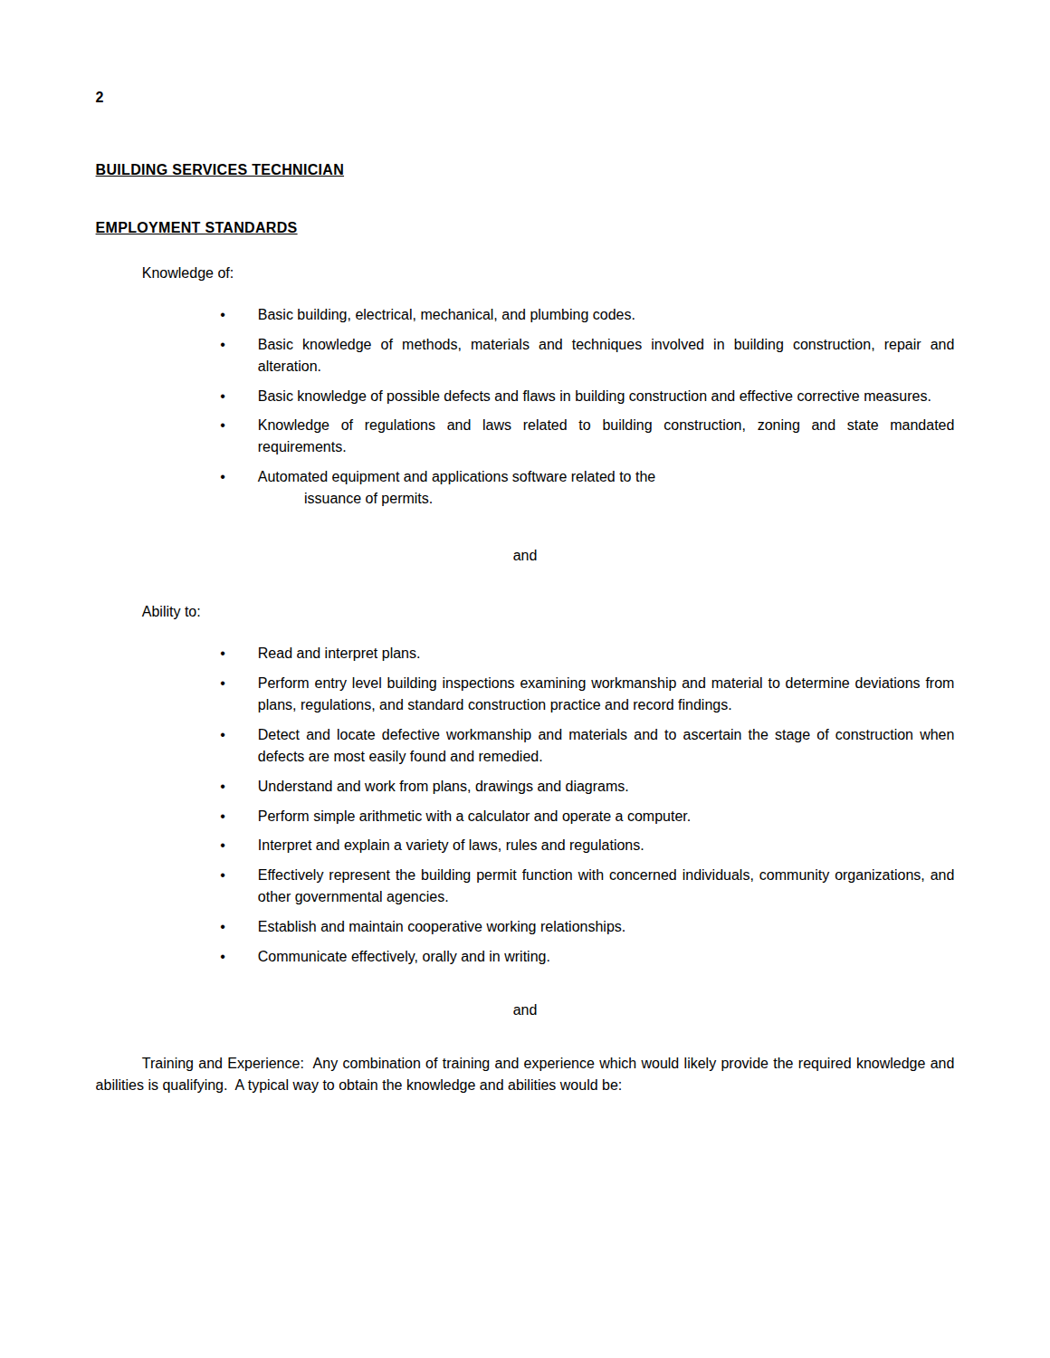2
BUILDING SERVICES TECHNICIAN
EMPLOYMENT STANDARDS
Knowledge of:
Basic building, electrical, mechanical, and plumbing codes.
Basic knowledge of methods, materials and techniques involved in building construction, repair and alteration.
Basic knowledge of possible defects and flaws in building construction and effective corrective measures.
Knowledge of regulations and laws related to building construction, zoning and state mandated requirements.
Automated equipment and applications software related to the issuance of permits.
and
Ability to:
Read and interpret plans.
Perform entry level building inspections examining workmanship and material to determine deviations from plans, regulations, and standard construction practice and record findings.
Detect and locate defective workmanship and materials and to ascertain the stage of construction when defects are most easily found and remedied.
Understand and work from plans, drawings and diagrams.
Perform simple arithmetic with a calculator and operate a computer.
Interpret and explain a variety of laws, rules and regulations.
Effectively represent the building permit function with concerned individuals, community organizations, and other governmental agencies.
Establish and maintain cooperative working relationships.
Communicate effectively, orally and in writing.
and
Training and Experience: Any combination of training and experience which would likely provide the required knowledge and abilities is qualifying. A typical way to obtain the knowledge and abilities would be: